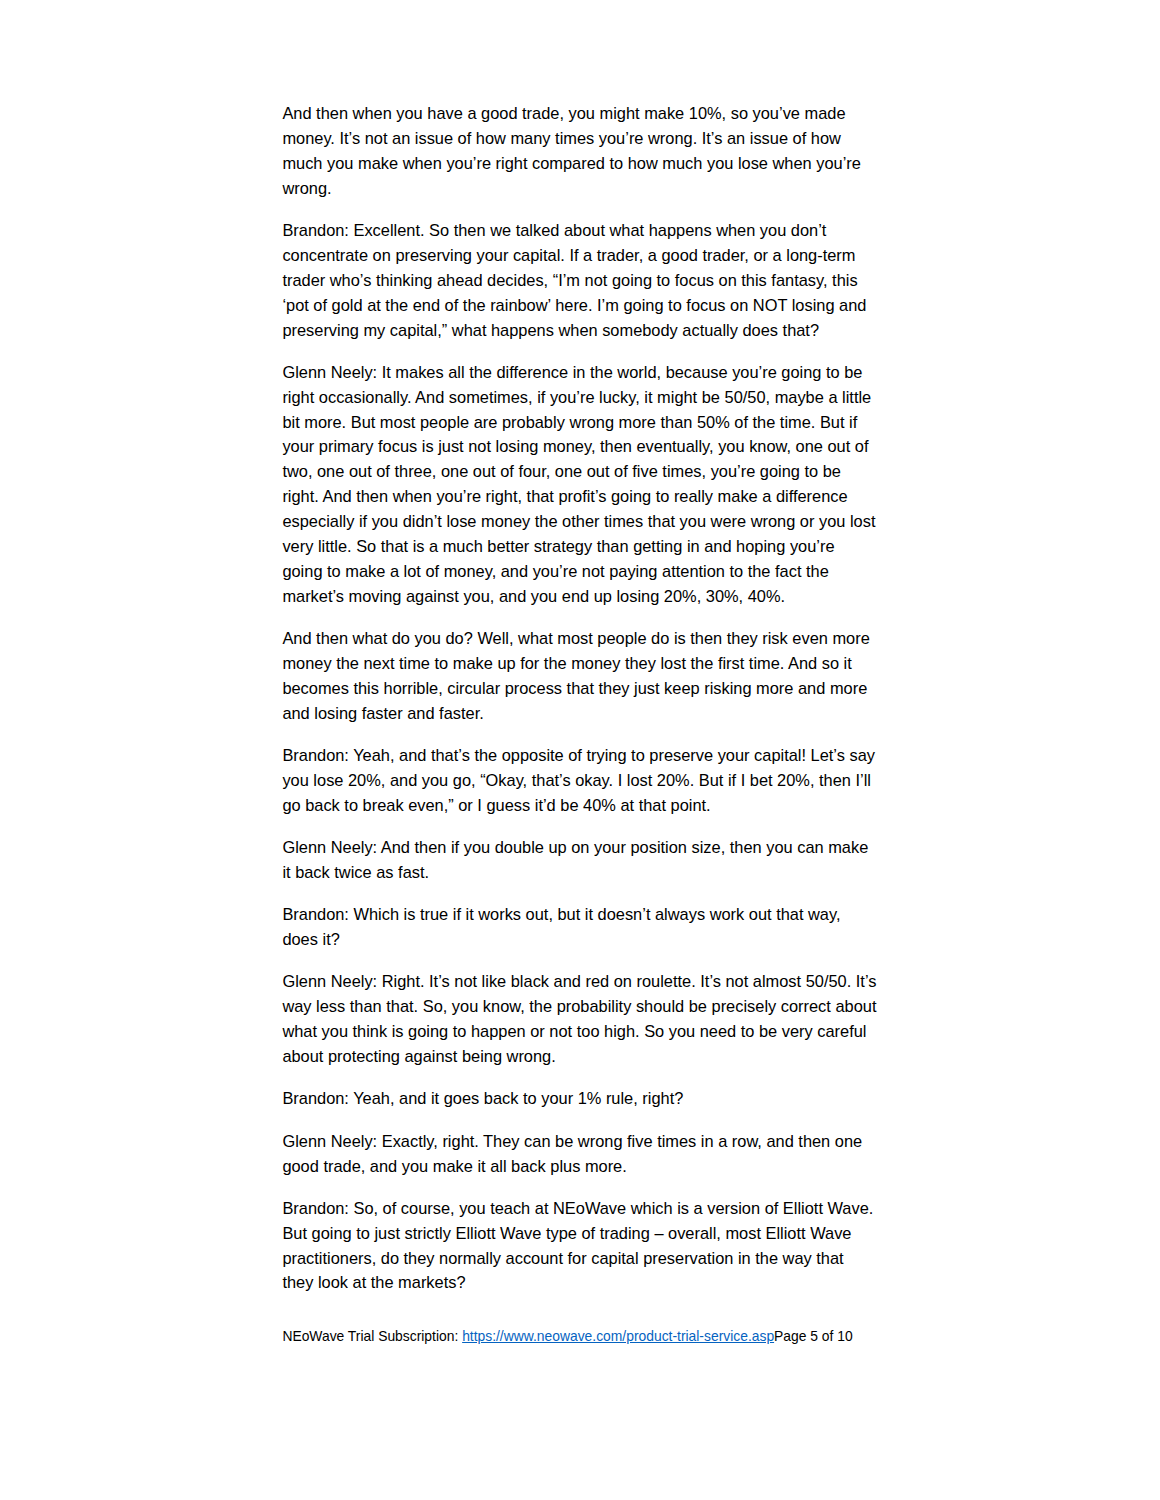And then when you have a good trade, you might make 10%, so you’ve made money. It’s not an issue of how many times you’re wrong. It’s an issue of how much you make when you’re right compared to how much you lose when you’re wrong.
Brandon: Excellent. So then we talked about what happens when you don’t concentrate on preserving your capital. If a trader, a good trader, or a long-term trader who’s thinking ahead decides, “I’m not going to focus on this fantasy, this ‘pot of gold at the end of the rainbow’ here. I’m going to focus on NOT losing and preserving my capital,” what happens when somebody actually does that?
Glenn Neely: It makes all the difference in the world, because you’re going to be right occasionally. And sometimes, if you’re lucky, it might be 50/50, maybe a little bit more. But most people are probably wrong more than 50% of the time. But if your primary focus is just not losing money, then eventually, you know, one out of two, one out of three, one out of four, one out of five times, you’re going to be right. And then when you’re right, that profit’s going to really make a difference especially if you didn’t lose money the other times that you were wrong or you lost very little. So that is a much better strategy than getting in and hoping you’re going to make a lot of money, and you’re not paying attention to the fact the market’s moving against you, and you end up losing 20%, 30%, 40%.
And then what do you do? Well, what most people do is then they risk even more money the next time to make up for the money they lost the first time. And so it becomes this horrible, circular process that they just keep risking more and more and losing faster and faster.
Brandon: Yeah, and that’s the opposite of trying to preserve your capital! Let’s say you lose 20%, and you go, “Okay, that’s okay. I lost 20%. But if I bet 20%, then I’ll go back to break even,” or I guess it’d be 40% at that point.
Glenn Neely: And then if you double up on your position size, then you can make it back twice as fast.
Brandon: Which is true if it works out, but it doesn’t always work out that way, does it?
Glenn Neely: Right. It’s not like black and red on roulette. It’s not almost 50/50. It’s way less than that. So, you know, the probability should be precisely correct about what you think is going to happen or not too high. So you need to be very careful about protecting against being wrong.
Brandon: Yeah, and it goes back to your 1% rule, right?
Glenn Neely: Exactly, right. They can be wrong five times in a row, and then one good trade, and you make it all back plus more.
Brandon: So, of course, you teach at NEoWave which is a version of Elliott Wave. But going to just strictly Elliott Wave type of trading – overall, most Elliott Wave practitioners, do they normally account for capital preservation in the way that they look at the markets?
NEoWave Trial Subscription: https://www.neowave.com/product-trial-service.asp Page 5 of 10